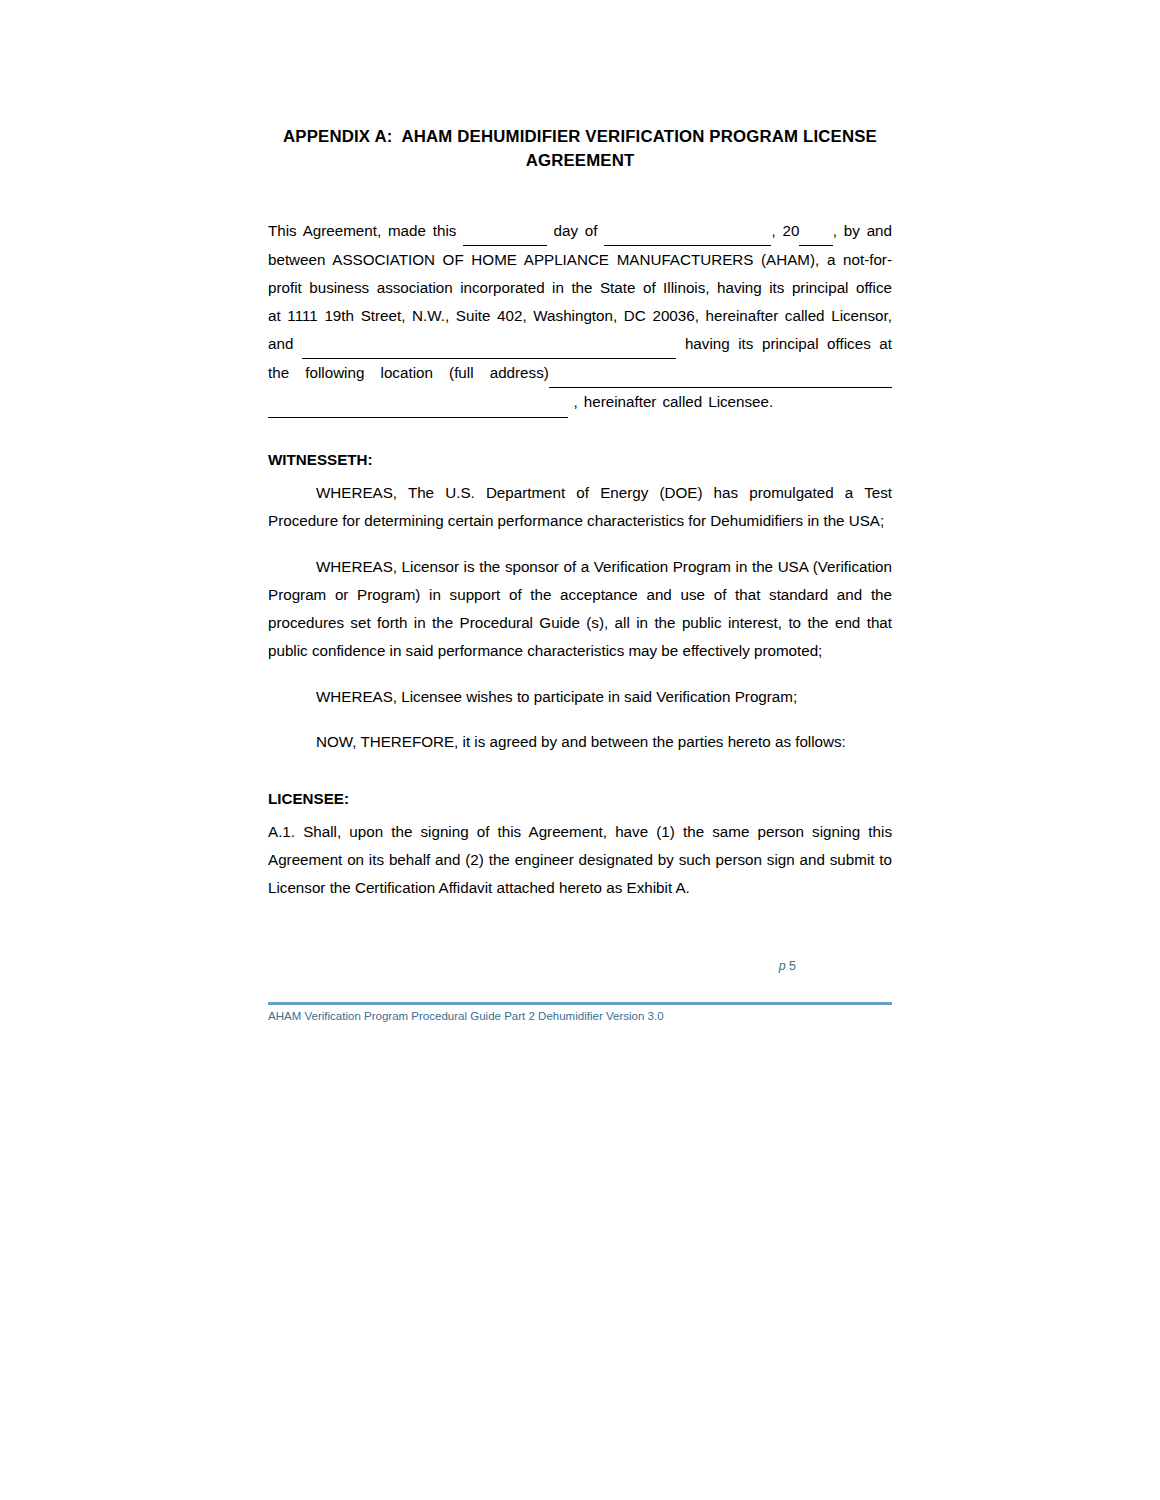APPENDIX A: AHAM DEHUMIDIFIER VERIFICATION PROGRAM LICENSE AGREEMENT
This Agreement, made this day of , 20 , by and between ASSOCIATION OF HOME APPLIANCE MANUFACTURERS (AHAM), a not-for-profit business association incorporated in the State of Illinois, having its principal office at 1111 19th Street, N.W., Suite 402, Washington, DC 20036, hereinafter called Licensor, and having its principal offices at the following location (full address) , hereinafter called Licensee.
WITNESSETH:
WHEREAS, The U.S. Department of Energy (DOE) has promulgated a Test Procedure for determining certain performance characteristics for Dehumidifiers in the USA;
WHEREAS, Licensor is the sponsor of a Verification Program in the USA (Verification Program or Program) in support of the acceptance and use of that standard and the procedures set forth in the Procedural Guide (s), all in the public interest, to the end that public confidence in said performance characteristics may be effectively promoted;
WHEREAS, Licensee wishes to participate in said Verification Program;
NOW, THEREFORE, it is agreed by and between the parties hereto as follows:
LICENSEE:
A.1. Shall, upon the signing of this Agreement, have (1) the same person signing this Agreement on its behalf and (2) the engineer designated by such person sign and submit to Licensor the Certification Affidavit attached hereto as Exhibit A.
p 5
AHAM Verification Program Procedural Guide Part 2 Dehumidifier Version 3.0